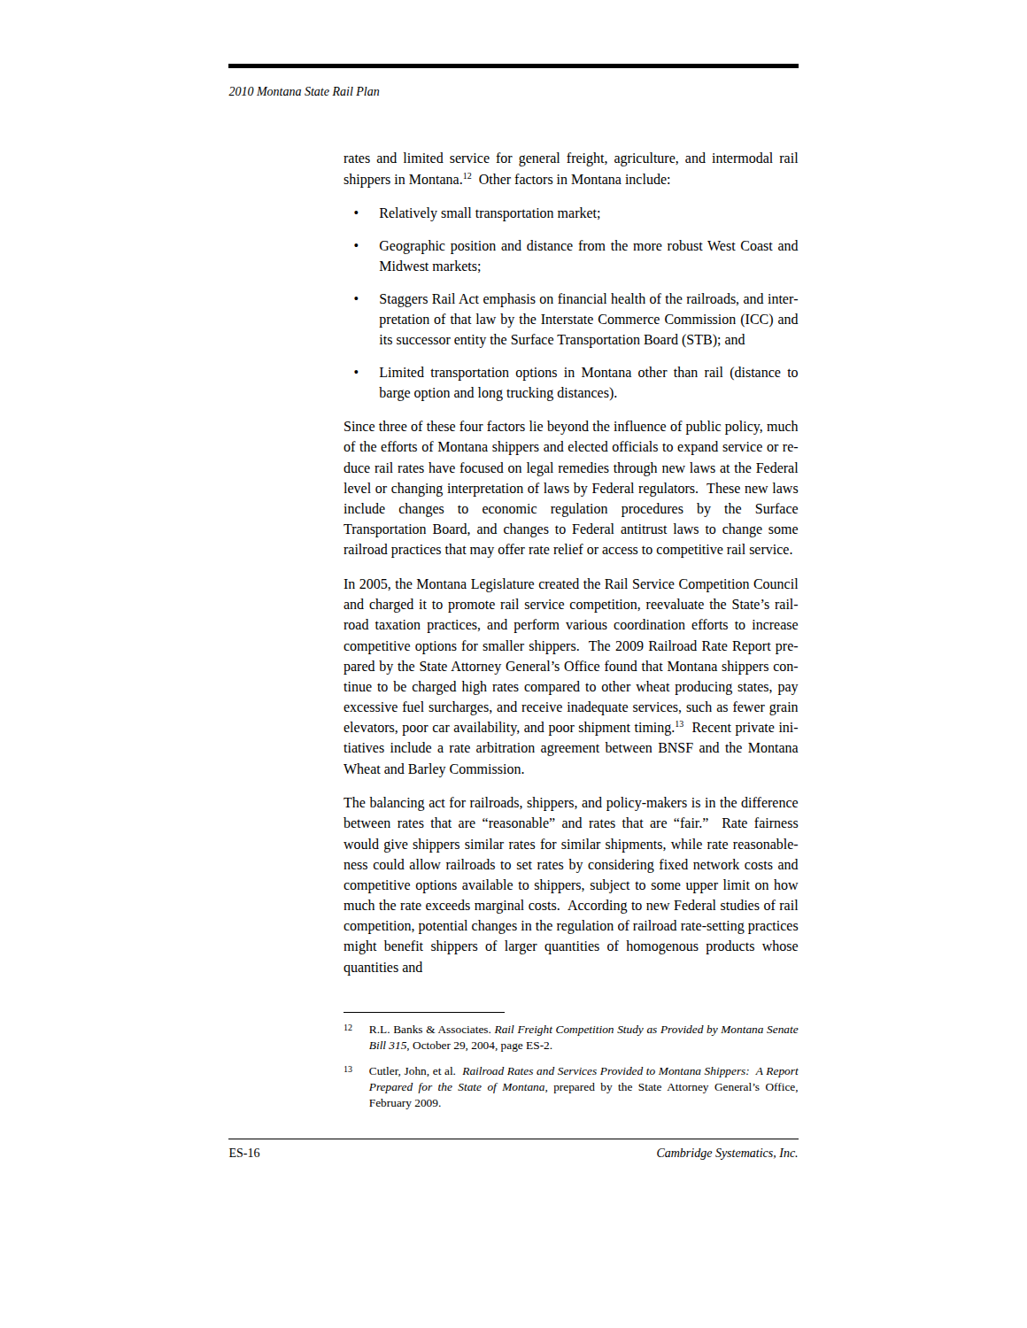2010 Montana State Rail Plan
rates and limited service for general freight, agriculture, and intermodal rail shippers in Montana.12 Other factors in Montana include:
Relatively small transportation market;
Geographic position and distance from the more robust West Coast and Midwest markets;
Staggers Rail Act emphasis on financial health of the railroads, and interpretation of that law by the Interstate Commerce Commission (ICC) and its successor entity the Surface Transportation Board (STB); and
Limited transportation options in Montana other than rail (distance to barge option and long trucking distances).
Since three of these four factors lie beyond the influence of public policy, much of the efforts of Montana shippers and elected officials to expand service or reduce rail rates have focused on legal remedies through new laws at the Federal level or changing interpretation of laws by Federal regulators. These new laws include changes to economic regulation procedures by the Surface Transportation Board, and changes to Federal antitrust laws to change some railroad practices that may offer rate relief or access to competitive rail service.
In 2005, the Montana Legislature created the Rail Service Competition Council and charged it to promote rail service competition, reevaluate the State’s railroad taxation practices, and perform various coordination efforts to increase competitive options for smaller shippers. The 2009 Railroad Rate Report prepared by the State Attorney General’s Office found that Montana shippers continue to be charged high rates compared to other wheat producing states, pay excessive fuel surcharges, and receive inadequate services, such as fewer grain elevators, poor car availability, and poor shipment timing.13 Recent private initiatives include a rate arbitration agreement between BNSF and the Montana Wheat and Barley Commission.
The balancing act for railroads, shippers, and policy-makers is in the difference between rates that are “reasonable” and rates that are “fair.” Rate fairness would give shippers similar rates for similar shipments, while rate reasonableness could allow railroads to set rates by considering fixed network costs and competitive options available to shippers, subject to some upper limit on how much the rate exceeds marginal costs. According to new Federal studies of rail competition, potential changes in the regulation of railroad rate-setting practices might benefit shippers of larger quantities of homogenous products whose quantities and
12 R.L. Banks & Associates. Rail Freight Competition Study as Provided by Montana Senate Bill 315, October 29, 2004, page ES-2.
13 Cutler, John, et al. Railroad Rates and Services Provided to Montana Shippers: A Report Prepared for the State of Montana, prepared by the State Attorney General’s Office, February 2009.
ES-16
Cambridge Systematics, Inc.